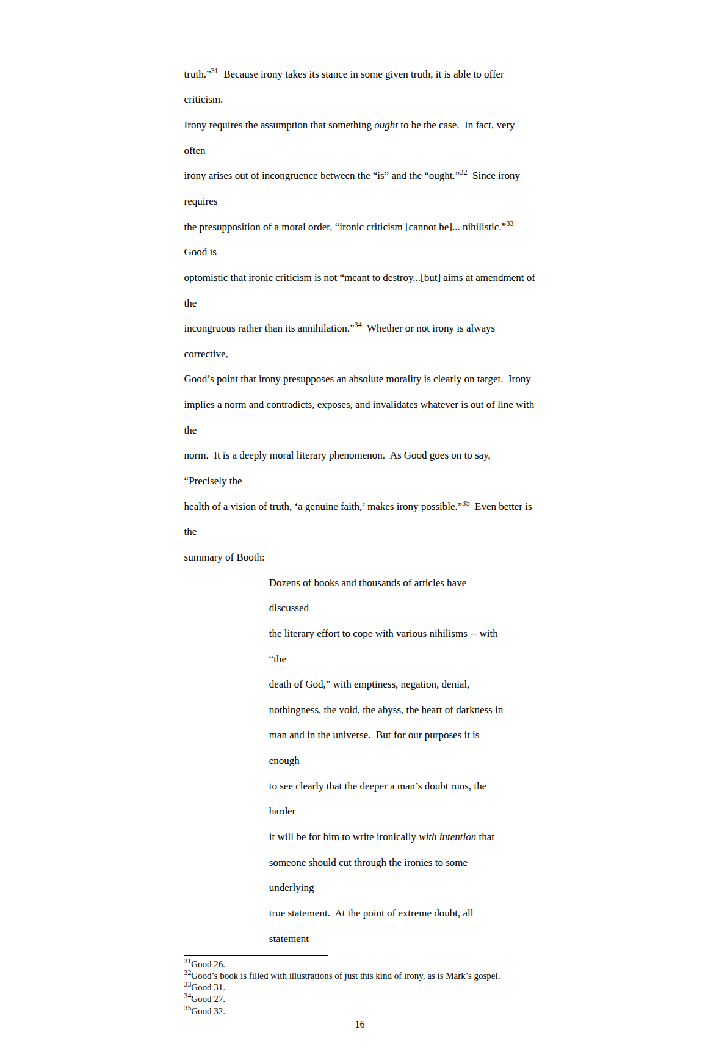truth.”31 Because irony takes its stance in some given truth, it is able to offer criticism.
Irony requires the assumption that something ought to be the case. In fact, very often
irony arises out of incongruence between the “is” and the “ought.”32 Since irony requires
the presupposition of a moral order, “ironic criticism [cannot be]... nihilistic.”33 Good is
optomistic that ironic criticism is not “meant to destroy...[but] aims at amendment of the
incongruous rather than its annihilation.”34 Whether or not irony is always corrective,
Good’s point that irony presupposes an absolute morality is clearly on target. Irony
implies a norm and contradicts, exposes, and invalidates whatever is out of line with the
norm. It is a deeply moral literary phenomenon. As Good goes on to say, “Precisely the
health of a vision of truth, ‘a genuine faith,’ makes irony possible.”35 Even better is the
summary of Booth:
Dozens of books and thousands of articles have discussed
the literary effort to cope with various nihilisms -- with “the
death of God,” with emptiness, negation, denial,
nothingness, the void, the abyss, the heart of darkness in
man and in the universe. But for our purposes it is enough
to see clearly that the deeper a man’s doubt runs, the harder
it will be for him to write ironically with intention that
someone should cut through the ironies to some underlying
true statement. At the point of extreme doubt, all statement
31Good 26.
32Good’s book is filled with illustrations of just this kind of irony, as is Mark’s gospel.
33Good 31.
34Good 27.
35Good 32.
16